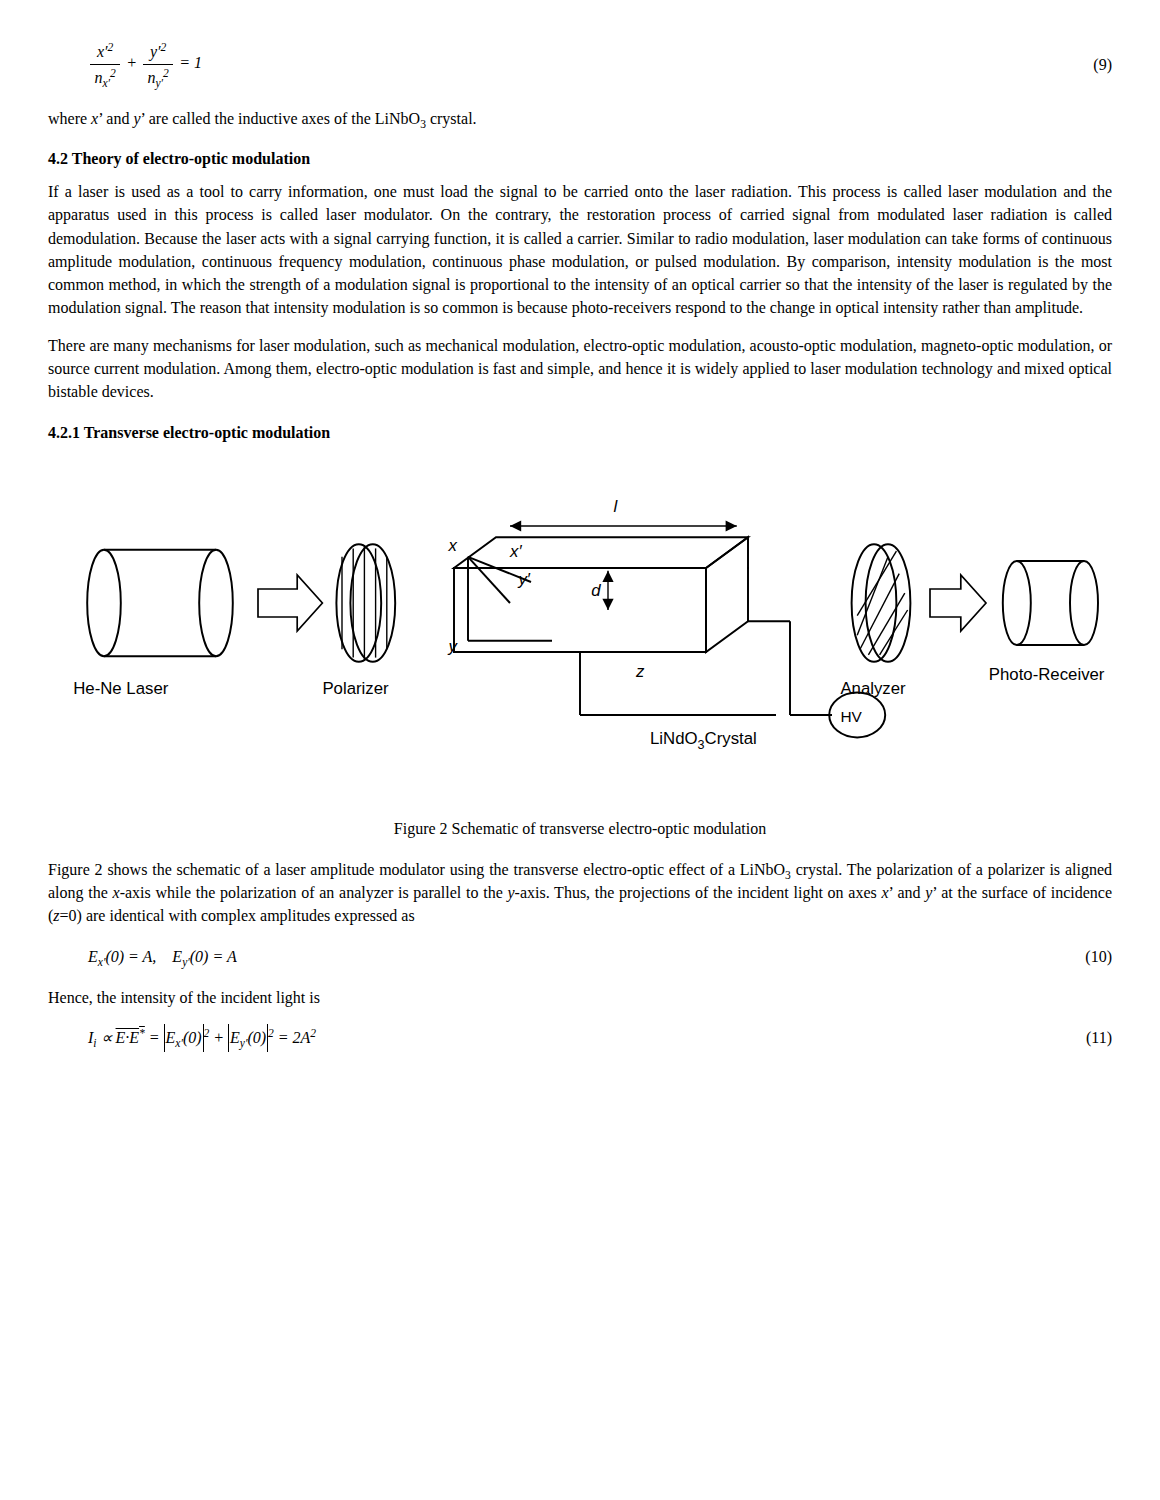x′2 nx′2 + y′2 ny′2 = 1 (9)
where x’ and y’ are called the inductive axes of the LiNbO3 crystal.
4.2 Theory of electro-optic modulation
If a laser is used as a tool to carry information, one must load the signal to be carried onto the laser radiation. This process is called laser modulation and the apparatus used in this process is called laser modulator. On the contrary, the restoration process of carried signal from modulated laser radiation is called demodulation. Because the laser acts with a signal carrying function, it is called a carrier. Similar to radio modulation, laser modulation can take forms of continuous amplitude modulation, continuous frequency modulation, continuous phase modulation, or pulsed modulation. By comparison, intensity modulation is the most common method, in which the strength of a modulation signal is proportional to the intensity of an optical carrier so that the intensity of the laser is regulated by the modulation signal. The reason that intensity modulation is so common is because photo-receivers respond to the change in optical intensity rather than amplitude.
There are many mechanisms for laser modulation, such as mechanical modulation, electro-optic modulation, acousto-optic modulation, magneto-optic modulation, or source current modulation. Among them, electro-optic modulation is fast and simple, and hence it is widely applied to laser modulation technology and mixed optical bistable devices.
4.2.1 Transverse electro-optic modulation
He-Ne Laser Polarizer l d x x′ y′ y z LiNdO3Crystal HV Analyzer Photo-Receiver
Figure 2 Schematic of transverse electro-optic modulation
Figure 2 shows the schematic of a laser amplitude modulator using the transverse electro-optic effect of a LiNbO3 crystal. The polarization of a polarizer is aligned along the x-axis while the polarization of an analyzer is parallel to the y-axis. Thus, the projections of the incident light on axes x’ and y’ at the surface of incidence (z=0) are identical with complex amplitudes expressed as
Ex′(0) = A, Ey′(0) = A (10)
Hence, the intensity of the incident light is
Ii ∝ E·E* = Ex′(0)2 + Ey′(0)2 = 2A2 (11)